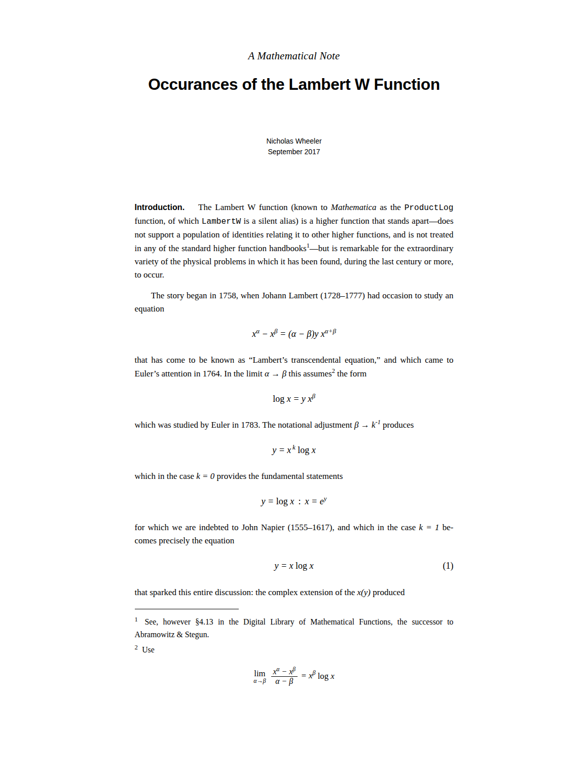A Mathematical Note
Occurances of the Lambert W Function
Nicholas Wheeler
September 2017
Introduction. The Lambert W function (known to Mathematica as the ProductLog function, of which LambertW is a silent alias) is a higher function that stands apart—does not support a population of identities relating it to other higher functions, and is not treated in any of the standard higher function handbooks1—but is remarkable for the extraordinary variety of the physical problems in which it has been found, during the last century or more, to occur.
The story began in 1758, when Johann Lambert (1728–1777) had occasion to study an equation
xα − xβ = (α − β)y xα+β
that has come to be known as “Lambert’s transcendental equation,” and which came to Euler’s attention in 1764. In the limit α → β this assumes2 the form
log x = y xβ
which was studied by Euler in 1783. The notational adjustment β → k-1 produces
y = x k log x
which in the case k = 0 provides the fundamental statements
y = log x: x = ey
for which we are indebted to John Napier (1555–1617), and which in the case k = 1 becomes precisely the equation
y = x log x (1)
that sparked this entire discussion: the complex extension of the x(y) produced
1 See, however §4.13 in the Digital Library of Mathematical Functions, the successor to Abramowitz & Stegun.
2 Use
lim α→β xα − xβ α − β = xβ log x